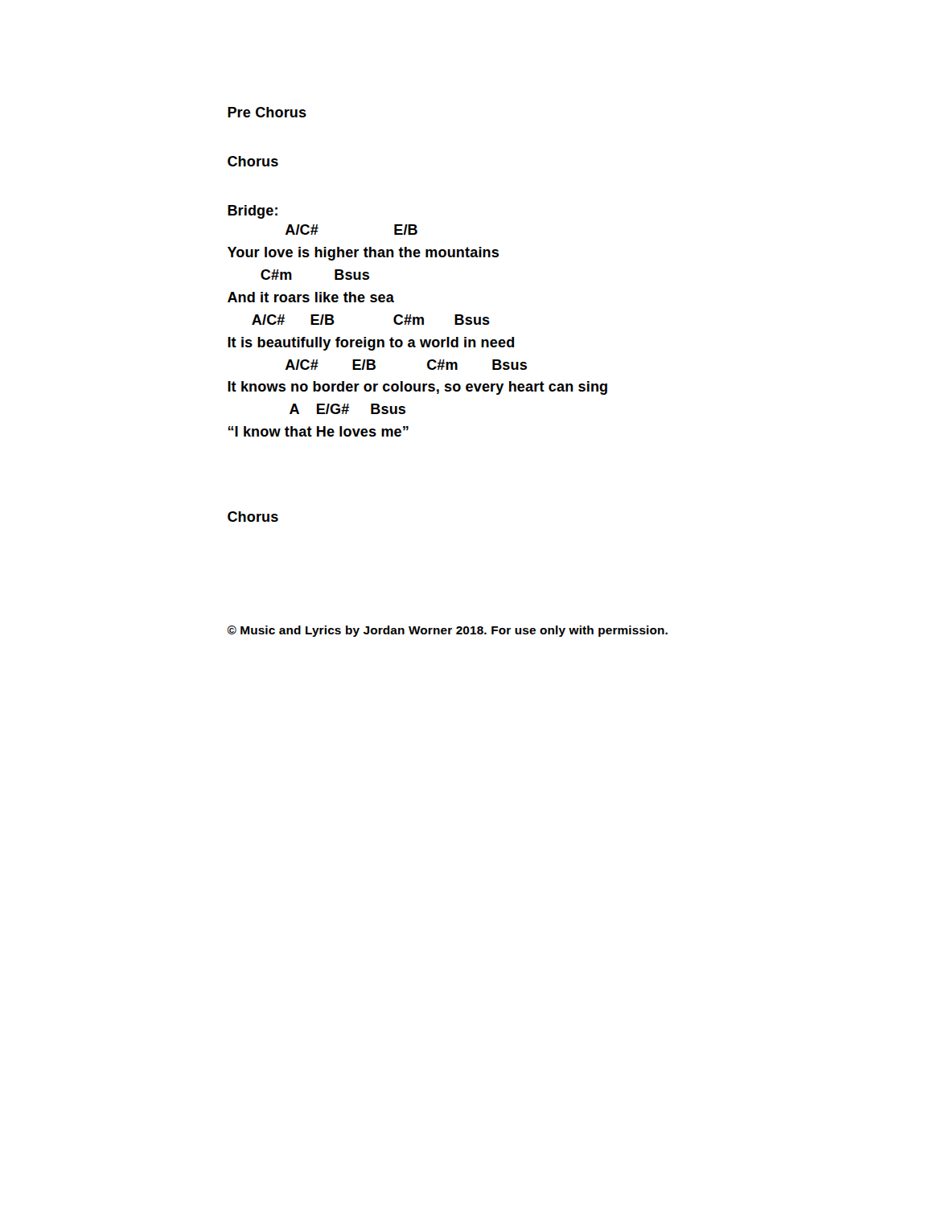Pre Chorus
Chorus
Bridge:
A/C# E/B
Your love is higher than the mountains
C#m Bsus
And it roars like the sea
A/C# E/B C#m Bsus
It is beautifully foreign to a world in need
A/C# E/B C#m Bsus
It knows no border or colours, so every heart can sing
A E/G# Bsus
“I know that He loves me”
Chorus
© Music and Lyrics by Jordan Worner 2018. For use only with permission.